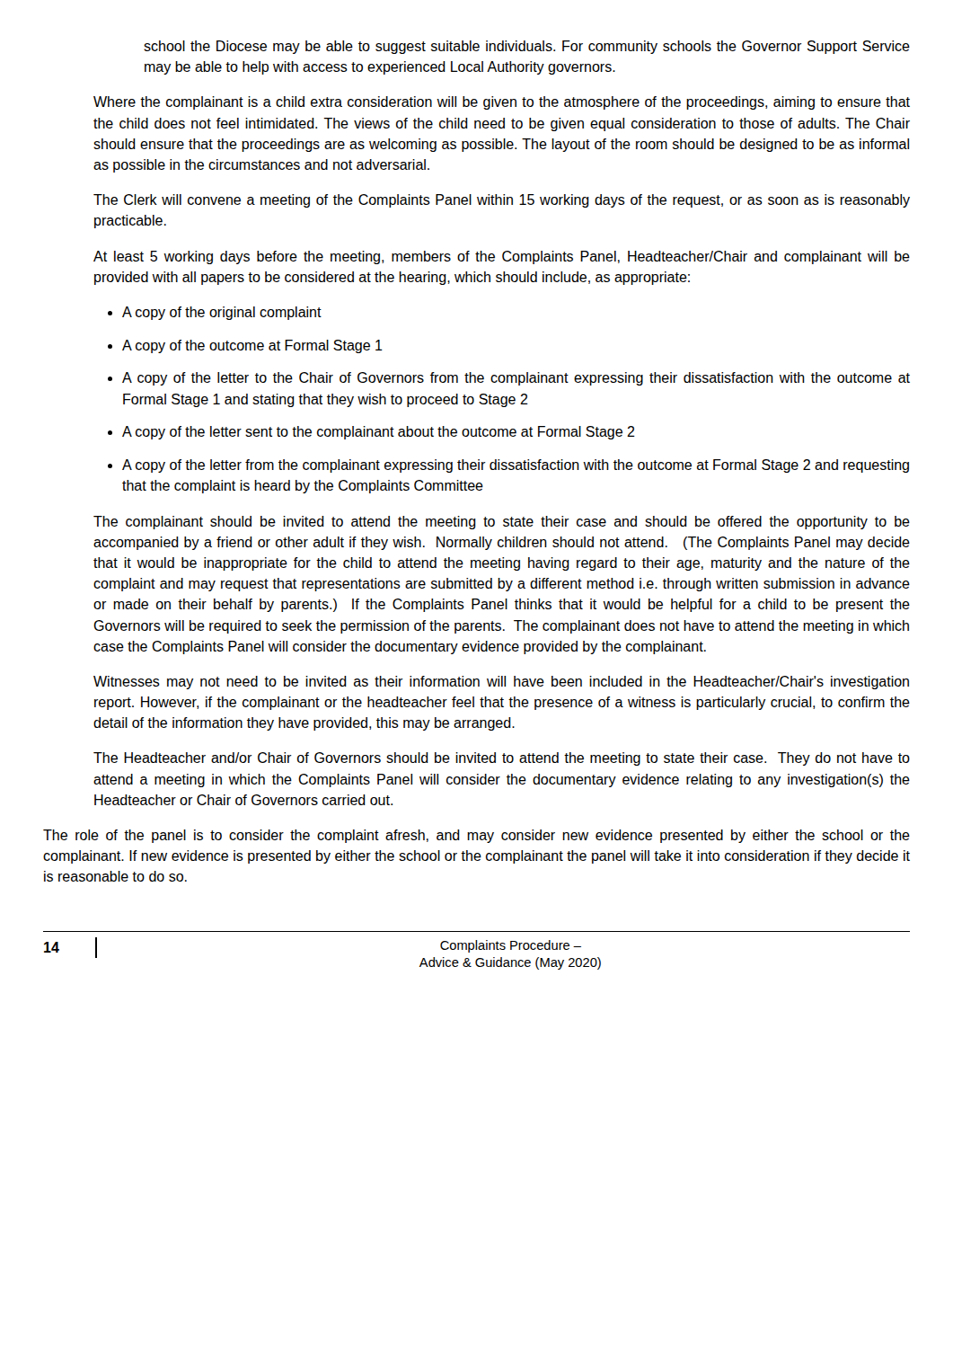school the Diocese may be able to suggest suitable individuals. For community schools the Governor Support Service may be able to help with access to experienced Local Authority governors.
Where the complainant is a child extra consideration will be given to the atmosphere of the proceedings, aiming to ensure that the child does not feel intimidated. The views of the child need to be given equal consideration to those of adults. The Chair should ensure that the proceedings are as welcoming as possible. The layout of the room should be designed to be as informal as possible in the circumstances and not adversarial.
The Clerk will convene a meeting of the Complaints Panel within 15 working days of the request, or as soon as is reasonably practicable.
At least 5 working days before the meeting, members of the Complaints Panel, Headteacher/Chair and complainant will be provided with all papers to be considered at the hearing, which should include, as appropriate:
A copy of the original complaint
A copy of the outcome at Formal Stage 1
A copy of the letter to the Chair of Governors from the complainant expressing their dissatisfaction with the outcome at Formal Stage 1 and stating that they wish to proceed to Stage 2
A copy of the letter sent to the complainant about the outcome at Formal Stage 2
A copy of the letter from the complainant expressing their dissatisfaction with the outcome at Formal Stage 2 and requesting that the complaint is heard by the Complaints Committee
The complainant should be invited to attend the meeting to state their case and should be offered the opportunity to be accompanied by a friend or other adult if they wish. Normally children should not attend. (The Complaints Panel may decide that it would be inappropriate for the child to attend the meeting having regard to their age, maturity and the nature of the complaint and may request that representations are submitted by a different method i.e. through written submission in advance or made on their behalf by parents.) If the Complaints Panel thinks that it would be helpful for a child to be present the Governors will be required to seek the permission of the parents. The complainant does not have to attend the meeting in which case the Complaints Panel will consider the documentary evidence provided by the complainant.
Witnesses may not need to be invited as their information will have been included in the Headteacher/Chair's investigation report. However, if the complainant or the headteacher feel that the presence of a witness is particularly crucial, to confirm the detail of the information they have provided, this may be arranged.
The Headteacher and/or Chair of Governors should be invited to attend the meeting to state their case. They do not have to attend a meeting in which the Complaints Panel will consider the documentary evidence relating to any investigation(s) the Headteacher or Chair of Governors carried out.
The role of the panel is to consider the complaint afresh, and may consider new evidence presented by either the school or the complainant. If new evidence is presented by either the school or the complainant the panel will take it into consideration if they decide it is reasonable to do so.
14
Complaints Procedure –
Advice & Guidance (May 2020)